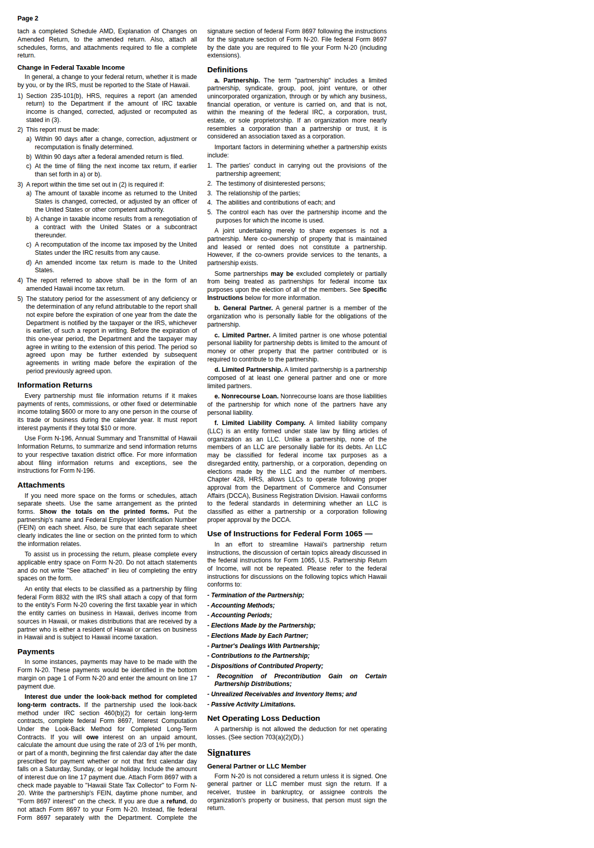Page 2
tach a completed Schedule AMD, Explanation of Changes on Amended Return, to the amended return. Also, attach all schedules, forms, and attachments required to file a complete return.
Change in Federal Taxable Income
In general, a change to your federal return, whether it is made by you, or by the IRS, must be reported to the State of Hawaii.
1) Section 235-101(b), HRS, requires a report (an amended return) to the Department if the amount of IRC taxable income is changed, corrected, adjusted or recomputed as stated in (3).
2) This report must be made:
a) Within 90 days after a change, correction, adjustment or recomputation is finally determined.
b) Within 90 days after a federal amended return is filed.
c) At the time of filing the next income tax return, if earlier than set forth in a) or b).
3) A report within the time set out in (2) is required if:
a) The amount of taxable income as returned to the United States is changed, corrected, or adjusted by an officer of the United States or other competent authority.
b) A change in taxable income results from a renegotiation of a contract with the United States or a subcontract thereunder.
c) A recomputation of the income tax imposed by the United States under the IRC results from any cause.
d) An amended income tax return is made to the United States.
4) The report referred to above shall be in the form of an amended Hawaii income tax return.
5) The statutory period for the assessment of any deficiency or the determination of any refund attributable to the report shall not expire before the expiration of one year from the date the Department is notified by the taxpayer or the IRS, whichever is earlier, of such a report in writing. Before the expiration of this one-year period, the Department and the taxpayer may agree in writing to the extension of this period. The period so agreed upon may be further extended by subsequent agreements in writing made before the expiration of the period previously agreed upon.
Information Returns
Every partnership must file information returns if it makes payments of rents, commissions, or other fixed or determinable income totaling $600 or more to any one person in the course of its trade or business during the calendar year. It must report interest payments if they total $10 or more.
Use Form N-196, Annual Summary and Transmittal of Hawaii Information Returns, to summarize and send information returns to your respective taxation district office. For more information about filing information returns and exceptions, see the instructions for Form N-196.
Attachments
If you need more space on the forms or schedules, attach separate sheets. Use the same arrangement as the printed forms. Show the totals on the printed forms. Put the partnership's name and Federal Employer Identification Number (FEIN) on each sheet. Also, be sure that each separate sheet clearly indicates the line or section on the printed form to which the information relates.
To assist us in processing the return, please complete every applicable entry space on Form N-20. Do not attach statements and do not write "See attached" in lieu of completing the entry spaces on the form.
An entity that elects to be classified as a partnership by filing federal Form 8832 with the IRS shall attach a copy of that form to the entity's Form N-20 covering the first taxable year in which the entity carries on business in Hawaii, derives income from sources in Hawaii, or makes distributions that are received by a partner who is either a resident of Hawaii or carries on business in Hawaii and is subject to Hawaii income taxation.
Payments
In some instances, payments may have to be made with the Form N-20. These payments would be identified in the bottom margin on page 1 of Form N-20 and enter the amount on line 17 payment due.
Interest due under the look-back method for completed long-term contracts. If the partnership used the look-back method under IRC section 460(b)(2) for certain long-term contracts, complete federal Form 8697, Interest Computation Under the Look-Back Method for Completed Long-Term Contracts. If you will owe interest on an unpaid amount, calculate the amount due using the rate of 2/3 of 1% per month, or part of a month, beginning the first calendar day after the date prescribed for payment whether or not that first calendar day falls on a Saturday, Sunday, or legal holiday. Include the amount of interest due on line 17 payment due. Attach Form 8697 with a check made payable to "Hawaii State Tax Collector" to Form N-20. Write the partnership's FEIN, daytime phone number, and "Form 8697 interest" on the check. If you are due a refund, do not attach Form 8697 to your Form N-20. Instead, file federal Form 8697 separately with the Department. Complete the signature section of federal Form 8697 following the instructions for the signature section of Form N-20. File federal Form 8697 by the date you are required to file your Form N-20 (including extensions).
Definitions
a. Partnership. The term "partnership" includes a limited partnership, syndicate, group, pool, joint venture, or other unincorporated organization, through or by which any business, financial operation, or venture is carried on, and that is not, within the meaning of the federal IRC, a corporation, trust, estate, or sole proprietorship. If an organization more nearly resembles a corporation than a partnership or trust, it is considered an association taxed as a corporation.
Important factors in determining whether a partnership exists include:
1. The parties' conduct in carrying out the provisions of the partnership agreement;
2. The testimony of disinterested persons;
3. The relationship of the parties;
4. The abilities and contributions of each; and
5. The control each has over the partnership income and the purposes for which the income is used.
A joint undertaking merely to share expenses is not a partnership. Mere co-ownership of property that is maintained and leased or rented does not constitute a partnership. However, if the co-owners provide services to the tenants, a partnership exists.
Some partnerships may be excluded completely or partially from being treated as partnerships for federal income tax purposes upon the election of all of the members. See Specific Instructions below for more information.
b. General Partner. A general partner is a member of the organization who is personally liable for the obligations of the partnership.
c. Limited Partner. A limited partner is one whose potential personal liability for partnership debts is limited to the amount of money or other property that the partner contributed or is required to contribute to the partnership.
d. Limited Partnership. A limited partnership is a partnership composed of at least one general partner and one or more limited partners.
e. Nonrecourse Loan. Nonrecourse loans are those liabilities of the partnership for which none of the partners have any personal liability.
f. Limited Liability Company. A limited liability company (LLC) is an entity formed under state law by filing articles of organization as an LLC. Unlike a partnership, none of the members of an LLC are personally liable for its debts. An LLC may be classified for federal income tax purposes as a disregarded entity, partnership, or a corporation, depending on elections made by the LLC and the number of members. Chapter 428, HRS, allows LLCs to operate following proper approval from the Department of Commerce and Consumer Affairs (DCCA), Business Registration Division. Hawaii conforms to the federal standards in determining whether an LLC is classified as either a partnership or a corporation following proper approval by the DCCA.
Use of Instructions for Federal Form 1065 —
In an effort to streamline Hawaii's partnership return instructions, the discussion of certain topics already discussed in the federal instructions for Form 1065, U.S. Partnership Return of Income, will not be repeated. Please refer to the federal instructions for discussions on the following topics which Hawaii conforms to:
- Termination of the Partnership;
- Accounting Methods;
- Accounting Periods;
- Elections Made by the Partnership;
- Elections Made by Each Partner;
- Partner's Dealings With Partnership;
- Contributions to the Partnership;
- Dispositions of Contributed Property;
- Recognition of Precontribution Gain on Certain Partnership Distributions;
- Unrealized Receivables and Inventory Items; and
- Passive Activity Limitations.
Net Operating Loss Deduction
A partnership is not allowed the deduction for net operating losses. (See section 703(a)(2)(D).)
Signatures
General Partner or LLC Member
Form N-20 is not considered a return unless it is signed. One general partner or LLC member must sign the return. If a receiver, trustee in bankruptcy, or assignee controls the organization's property or business, that person must sign the return.